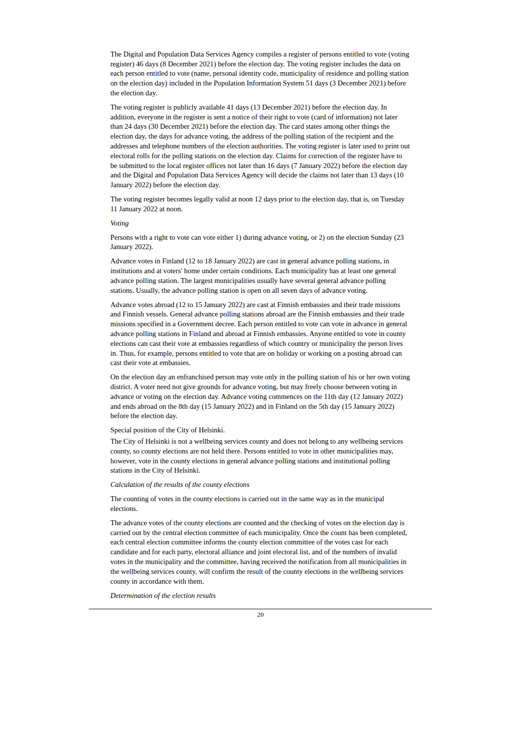The Digital and Population Data Services Agency compiles a register of persons entitled to vote (voting register) 46 days (8 December 2021) before the election day. The voting register includes the data on each person entitled to vote (name, personal identity code, municipality of residence and polling station on the election day) included in the Population Information System 51 days (3 December 2021) before the election day.
The voting register is publicly available 41 days (13 December 2021) before the election day. In addition, everyone in the register is sent a notice of their right to vote (card of information) not later than 24 days (30 December 2021) before the election day. The card states among other things the election day, the days for advance voting, the address of the polling station of the recipient and the addresses and telephone numbers of the election authorities. The voting register is later used to print out electoral rolls for the polling stations on the election day. Claims for correction of the register have to be submitted to the local register offices not later than 16 days (7 January 2022) before the election day and the Digital and Population Data Services Agency will decide the claims not later than 13 days (10 January 2022) before the election day.
The voting register becomes legally valid at noon 12 days prior to the election day, that is, on Tuesday 11 January 2022 at noon.
Voting
Persons with a right to vote can vote either 1) during advance voting, or 2) on the election Sunday (23 January 2022).
Advance votes in Finland (12 to 18 January 2022) are cast in general advance polling stations, in institutions and at voters' home under certain conditions. Each municipality has at least one general advance polling station. The largest municipalities usually have several general advance polling stations. Usually, the advance polling station is open on all seven days of advance voting.
Advance votes abroad (12 to 15 January 2022) are cast at Finnish embassies and their trade missions and Finnish vessels. General advance polling stations abroad are the Finnish embassies and their trade missions specified in a Government decree. Each person entitled to vote can vote in advance in general advance polling stations in Finland and abroad at Finnish embassies. Anyone entitled to vote in county elections can cast their vote at embassies regardless of which country or municipality the person lives in. Thus, for example, persons entitled to vote that are on holiday or working on a posting abroad can cast their vote at embassies.
On the election day an enfranchised person may vote only in the polling station of his or her own voting district. A voter need not give grounds for advance voting, but may freely choose between voting in advance or voting on the election day. Advance voting commences on the 11th day (12 January 2022) and ends abroad on the 8th day (15 January 2022) and in Finland on the 5th day (15 January 2022) before the election day.
Special position of the City of Helsinki.
The City of Helsinki is not a wellbeing services county and does not belong to any wellbeing services county, so county elections are not held there. Persons entitled to vote in other municipalities may, however, vote in the county elections in general advance polling stations and institutional polling stations in the City of Helsinki.
Calculation of the results of the county elections
The counting of votes in the county elections is carried out in the same way as in the municipal elections.
The advance votes of the county elections are counted and the checking of votes on the election day is carried out by the central election committee of each municipality. Once the count has been completed, each central election committee informs the county election committee of the votes cast for each candidate and for each party, electoral alliance and joint electoral list, and of the numbers of invalid votes in the municipality and the committee, having received the notification from all municipalities in the wellbeing services county, will confirm the result of the county elections in the wellbeing services county in accordance with them.
Determination of the election results
20